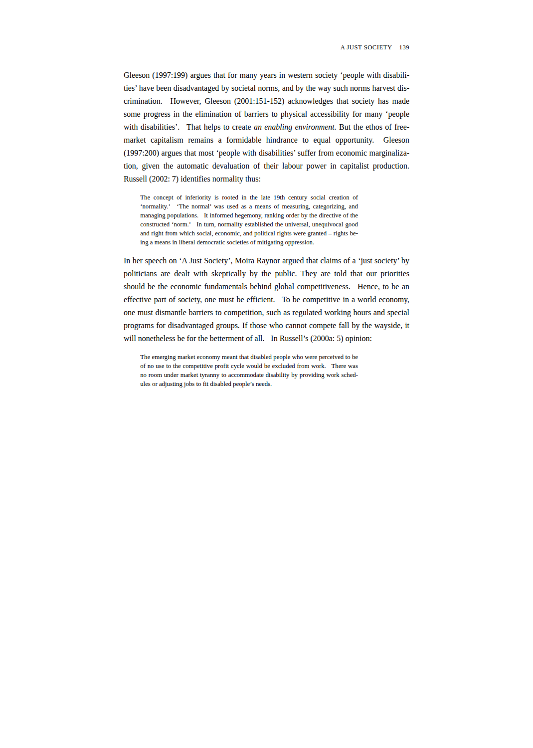A JUST SOCIETY139
Gleeson (1997:199) argues that for many years in western society ‘people with disabilities’ have been disadvantaged by societal norms, and by the way such norms harvest discrimination. However, Gleeson (2001:151-152) acknowledges that society has made some progress in the elimination of barriers to physical accessibility for many ‘people with disabilities’. That helps to create an enabling environment. But the ethos of free-market capitalism remains a formidable hindrance to equal opportunity. Gleeson (1997:200) argues that most ‘people with disabilities’ suffer from economic marginalization, given the automatic devaluation of their labour power in capitalist production. Russell (2002: 7) identifies normality thus:
The concept of inferiority is rooted in the late 19th century social creation of ‘normality.’ ‘The normal’ was used as a means of measuring, categorizing, and managing populations. It informed hegemony, ranking order by the directive of the constructed ‘norm.’ In turn, normality established the universal, unequivocal good and right from which social, economic, and political rights were granted – rights being a means in liberal democratic societies of mitigating oppression.
In her speech on ‘A Just Society’, Moira Raynor argued that claims of a ‘just society’ by politicians are dealt with skeptically by the public. They are told that our priorities should be the economic fundamentals behind global competitiveness. Hence, to be an effective part of society, one must be efficient. To be competitive in a world economy, one must dismantle barriers to competition, such as regulated working hours and special programs for disadvantaged groups. If those who cannot compete fall by the wayside, it will nonetheless be for the betterment of all. In Russell’s (2000a: 5) opinion:
The emerging market economy meant that disabled people who were perceived to be of no use to the competitive profit cycle would be excluded from work. There was no room under market tyranny to accommodate disability by providing work schedules or adjusting jobs to fit disabled people’s needs.